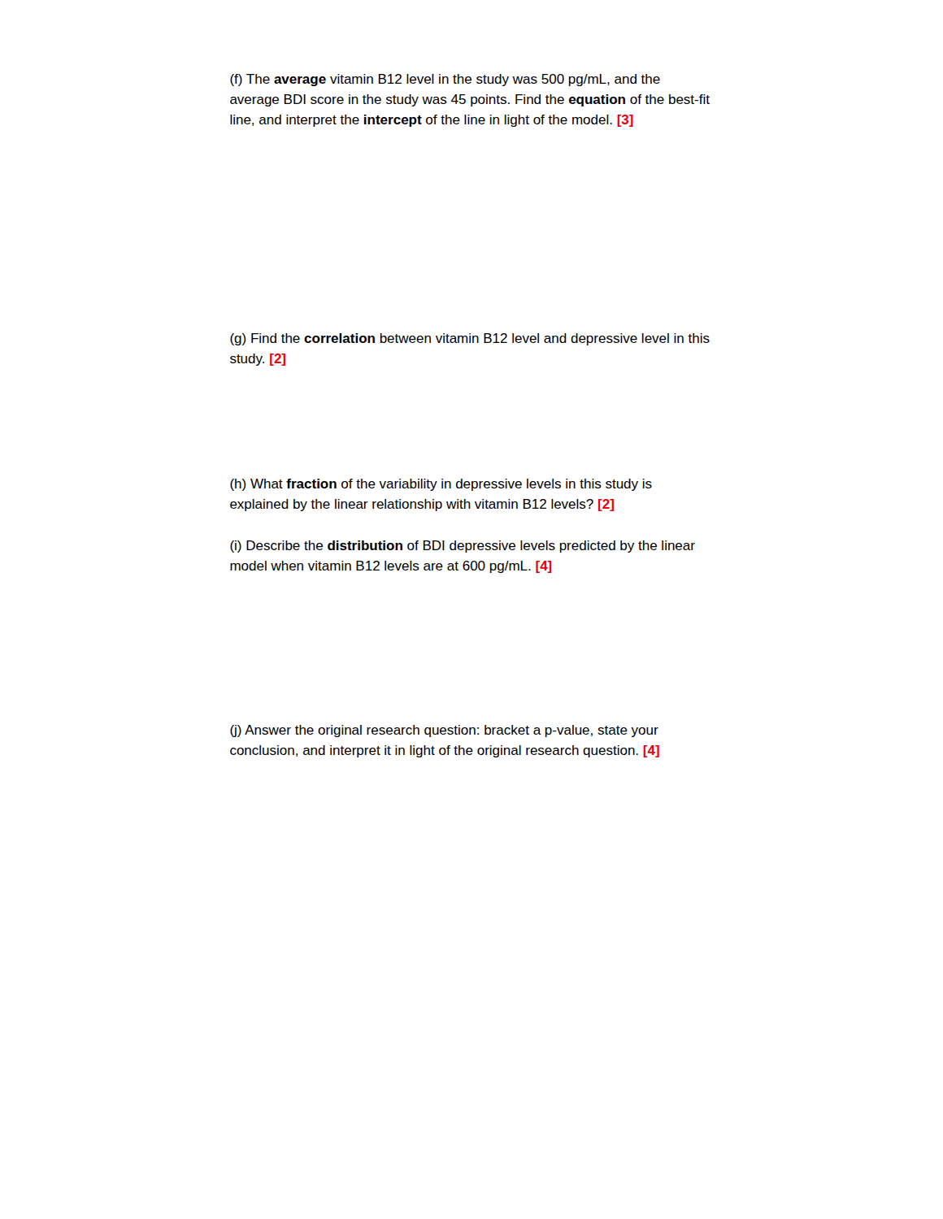(f) The average vitamin B12 level in the study was 500 pg/mL, and the average BDI score in the study was 45 points. Find the equation of the best-fit line, and interpret the intercept of the line in light of the model. [3]
(g) Find the correlation between vitamin B12 level and depressive level in this study. [2]
(h) What fraction of the variability in depressive levels in this study is explained by the linear relationship with vitamin B12 levels? [2]
(i) Describe the distribution of BDI depressive levels predicted by the linear model when vitamin B12 levels are at 600 pg/mL. [4]
(j) Answer the original research question: bracket a p-value, state your conclusion, and interpret it in light of the original research question. [4]